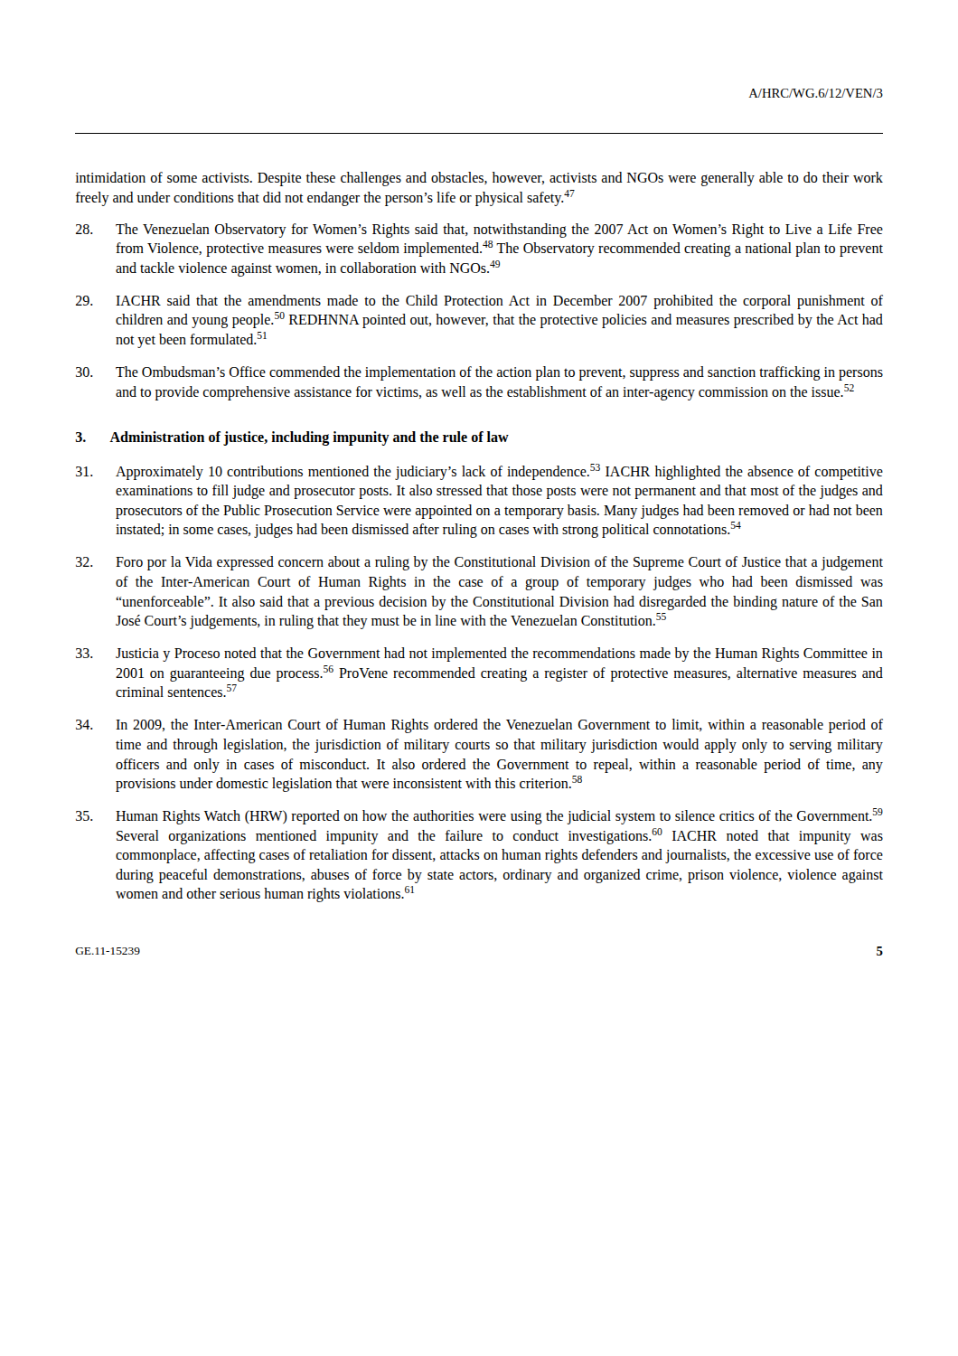A/HRC/WG.6/12/VEN/3
intimidation of some activists. Despite these challenges and obstacles, however, activists and NGOs were generally able to do their work freely and under conditions that did not endanger the person’s life or physical safety.47
28.
The Venezuelan Observatory for Women’s Rights said that, notwithstanding the 2007 Act on Women’s Right to Live a Life Free from Violence, protective measures were seldom implemented.48 The Observatory recommended creating a national plan to prevent and tackle violence against women, in collaboration with NGOs.49
29.
IACHR said that the amendments made to the Child Protection Act in December 2007 prohibited the corporal punishment of children and young people.50 REDHNNA pointed out, however, that the protective policies and measures prescribed by the Act had not yet been formulated.51
30.
The Ombudsman’s Office commended the implementation of the action plan to prevent, suppress and sanction trafficking in persons and to provide comprehensive assistance for victims, as well as the establishment of an inter-agency commission on the issue.52
3. Administration of justice, including impunity and the rule of law
31.
Approximately 10 contributions mentioned the judiciary’s lack of independence.53 IACHR highlighted the absence of competitive examinations to fill judge and prosecutor posts. It also stressed that those posts were not permanent and that most of the judges and prosecutors of the Public Prosecution Service were appointed on a temporary basis. Many judges had been removed or had not been instated; in some cases, judges had been dismissed after ruling on cases with strong political connotations.54
32.
Foro por la Vida expressed concern about a ruling by the Constitutional Division of the Supreme Court of Justice that a judgement of the Inter-American Court of Human Rights in the case of a group of temporary judges who had been dismissed was “unenforceable”. It also said that a previous decision by the Constitutional Division had disregarded the binding nature of the San José Court’s judgements, in ruling that they must be in line with the Venezuelan Constitution.55
33.
Justicia y Proceso noted that the Government had not implemented the recommendations made by the Human Rights Committee in 2001 on guaranteeing due process.56 ProVene recommended creating a register of protective measures, alternative measures and criminal sentences.57
34.
In 2009, the Inter-American Court of Human Rights ordered the Venezuelan Government to limit, within a reasonable period of time and through legislation, the jurisdiction of military courts so that military jurisdiction would apply only to serving military officers and only in cases of misconduct. It also ordered the Government to repeal, within a reasonable period of time, any provisions under domestic legislation that were inconsistent with this criterion.58
35.
Human Rights Watch (HRW) reported on how the authorities were using the judicial system to silence critics of the Government.59 Several organizations mentioned impunity and the failure to conduct investigations.60 IACHR noted that impunity was commonplace, affecting cases of retaliation for dissent, attacks on human rights defenders and journalists, the excessive use of force during peaceful demonstrations, abuses of force by state actors, ordinary and organized crime, prison violence, violence against women and other serious human rights violations.61
GE.11-15239
5